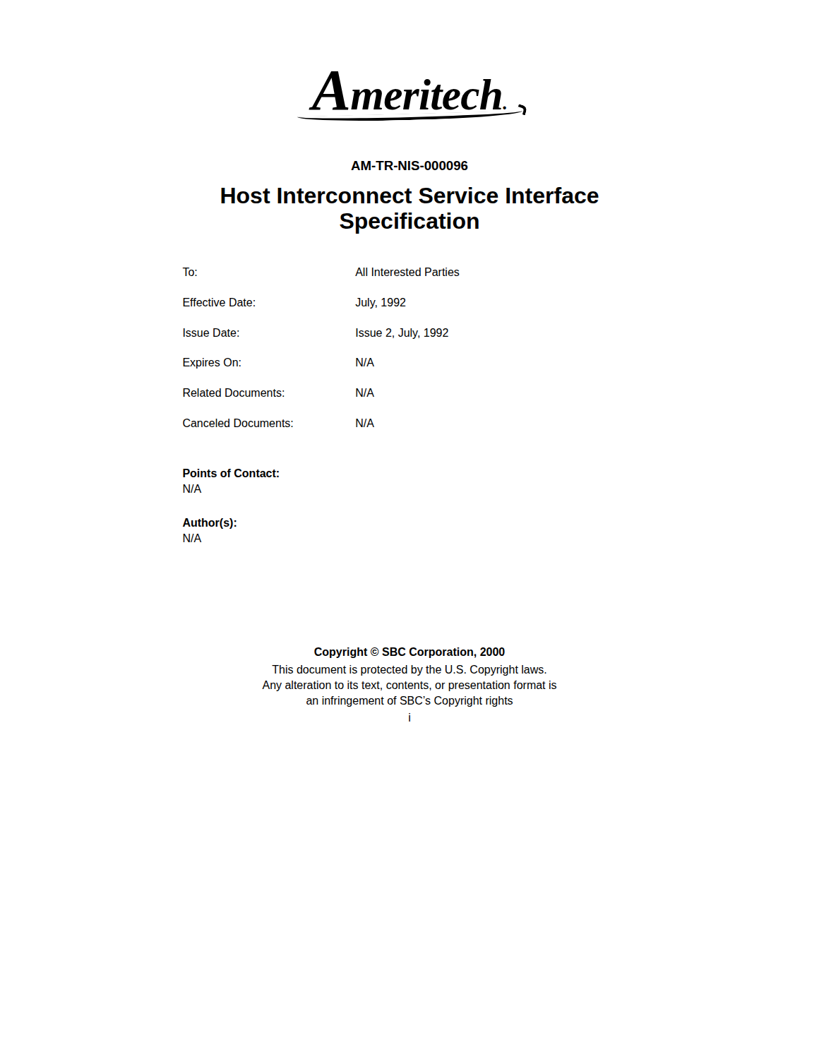Ameritech.
AM-TR-NIS-000096
Host Interconnect Service Interface Specification
| To: | All Interested Parties |
| Effective Date: | July, 1992 |
| Issue Date: | Issue 2, July, 1992 |
| Expires On: | N/A |
| Related Documents: | N/A |
| Canceled Documents: | N/A |
Points of Contact:
N/A
Author(s):
N/A
Copyright © SBC Corporation, 2000
This document is protected by the U.S. Copyright laws.
Any alteration to its text, contents, or presentation format is
an infringement of SBC’s Copyright rights
i